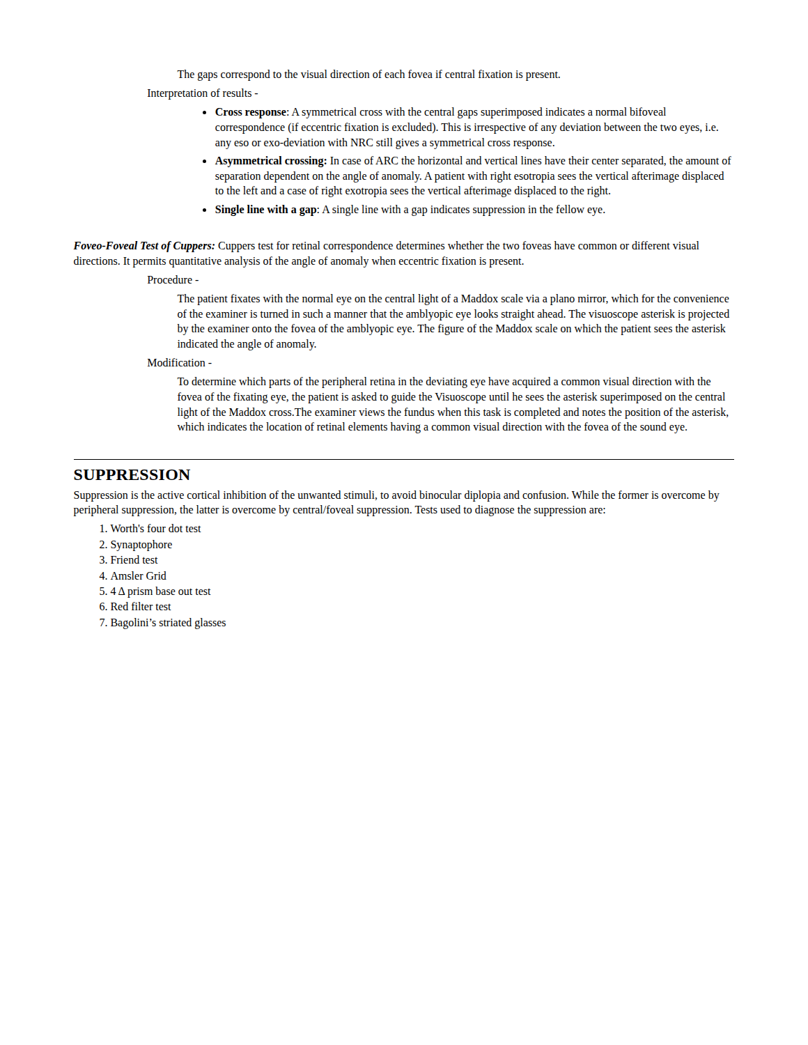The gaps correspond to the visual direction of each fovea if central fixation is present.
Interpretation of results -
Cross response: A symmetrical cross with the central gaps superimposed indicates a normal bifoveal correspondence (if eccentric fixation is excluded). This is irrespective of any deviation between the two eyes, i.e. any eso or exo-deviation with NRC still gives a symmetrical cross response.
Asymmetrical crossing: In case of ARC the horizontal and vertical lines have their center separated, the amount of separation dependent on the angle of anomaly. A patient with right esotropia sees the vertical afterimage displaced to the left and a case of right exotropia sees the vertical afterimage displaced to the right.
Single line with a gap: A single line with a gap indicates suppression in the fellow eye.
Foveo-Foveal Test of Cuppers: Cuppers test for retinal correspondence determines whether the two foveas have common or different visual directions. It permits quantitative analysis of the angle of anomaly when eccentric fixation is present.
Procedure -
The patient fixates with the normal eye on the central light of a Maddox scale via a plano mirror, which for the convenience of the examiner is turned in such a manner that the amblyopic eye looks straight ahead. The visuoscope asterisk is projected by the examiner onto the fovea of the amblyopic eye. The figure of the Maddox scale on which the patient sees the asterisk indicated the angle of anomaly.
Modification -
To determine which parts of the peripheral retina in the deviating eye have acquired a common visual direction with the fovea of the fixating eye, the patient is asked to guide the Visuoscope until he sees the asterisk superimposed on the central light of the Maddox cross.The examiner views the fundus when this task is completed and notes the position of the asterisk, which indicates the location of retinal elements having a common visual direction with the fovea of the sound eye.
SUPPRESSION
Suppression is the active cortical inhibition of the unwanted stimuli, to avoid binocular diplopia and confusion. While the former is overcome by peripheral suppression, the latter is overcome by central/foveal suppression. Tests used to diagnose the suppression are:
Worth's four dot test
Synaptophore
Friend test
Amsler Grid
4 Δ prism base out test
Red filter test
Bagolini’s striated glasses